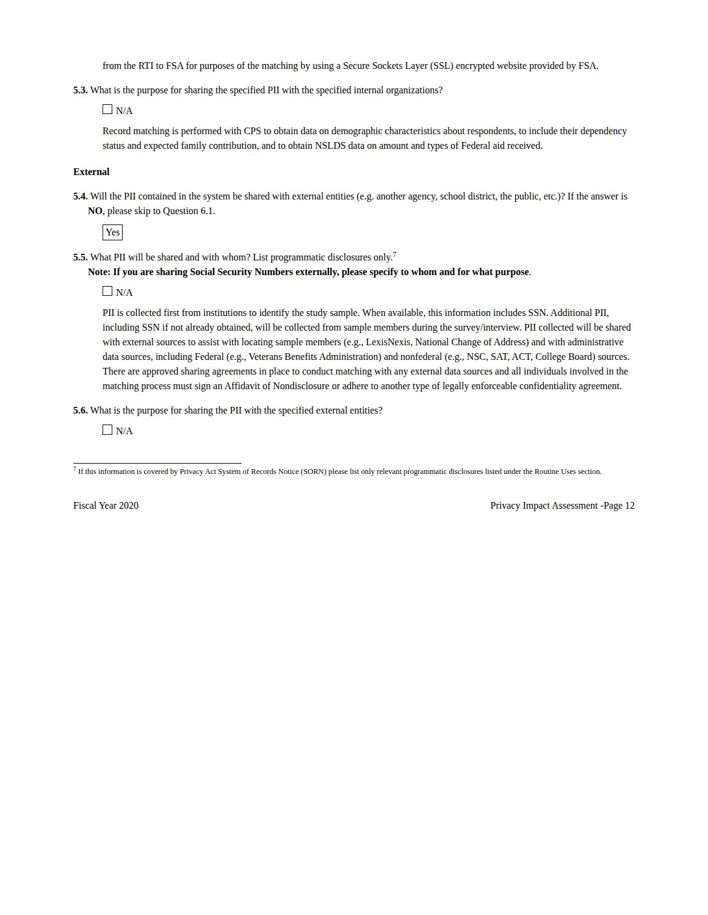from the RTI to FSA for purposes of the matching by using a Secure Sockets Layer (SSL) encrypted website provided by FSA.
5.3. What is the purpose for sharing the specified PII with the specified internal organizations?
N/A
Record matching is performed with CPS to obtain data on demographic characteristics about respondents, to include their dependency status and expected family contribution, and to obtain NSLDS data on amount and types of Federal aid received.
External
5.4. Will the PII contained in the system be shared with external entities (e.g. another agency, school district, the public, etc.)? If the answer is NO, please skip to Question 6.1.
Yes
5.5. What PII will be shared and with whom? List programmatic disclosures only.7
Note: If you are sharing Social Security Numbers externally, please specify to whom and for what purpose.
N/A
PII is collected first from institutions to identify the study sample. When available, this information includes SSN. Additional PII, including SSN if not already obtained, will be collected from sample members during the survey/interview. PII collected will be shared with external sources to assist with locating sample members (e.g., LexisNexis, National Change of Address) and with administrative data sources, including Federal (e.g., Veterans Benefits Administration) and nonfederal (e.g., NSC, SAT, ACT, College Board) sources. There are approved sharing agreements in place to conduct matching with any external data sources and all individuals involved in the matching process must sign an Affidavit of Nondisclosure or adhere to another type of legally enforceable confidentiality agreement.
5.6. What is the purpose for sharing the PII with the specified external entities?
N/A
7 If this information is covered by Privacy Act System of Records Notice (SORN) please list only relevant programmatic disclosures listed under the Routine Uses section.
Fiscal Year 2020 Privacy Impact Assessment -Page 12